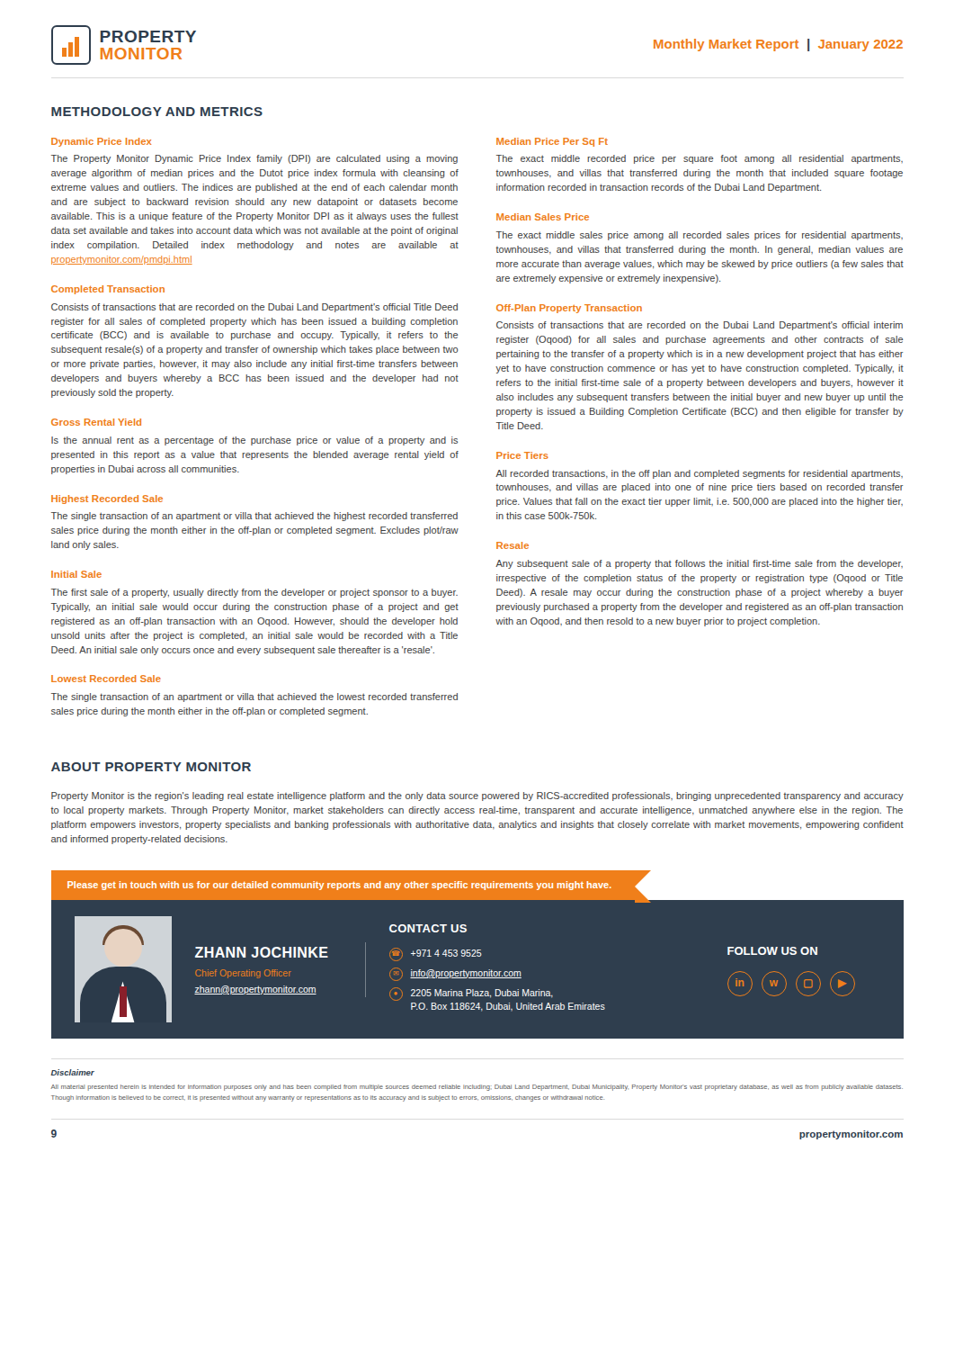PROPERTY
MONITOR
Monthly Market Report | January 2022
METHODOLOGY AND METRICS
Dynamic Price Index
The Property Monitor Dynamic Price Index family (DPI) are calculated using a moving average algorithm of median prices and the Dutot price index formula with cleansing of extreme values and outliers. The indices are published at the end of each calendar month and are subject to backward revision should any new datapoint or datasets become available. This is a unique feature of the Property Monitor DPI as it always uses the fullest data set available and takes into account data which was not available at the point of original index compilation. Detailed index methodology and notes are available at propertymonitor.com/pmdpi.html
Completed Transaction
Consists of transactions that are recorded on the Dubai Land Department's official Title Deed register for all sales of completed property which has been issued a building completion certificate (BCC) and is available to purchase and occupy. Typically, it refers to the subsequent resale(s) of a property and transfer of ownership which takes place between two or more private parties, however, it may also include any initial first-time transfers between developers and buyers whereby a BCC has been issued and the developer had not previously sold the property.
Gross Rental Yield
Is the annual rent as a percentage of the purchase price or value of a property and is presented in this report as a value that represents the blended average rental yield of properties in Dubai across all communities.
Highest Recorded Sale
The single transaction of an apartment or villa that achieved the highest recorded transferred sales price during the month either in the off-plan or completed segment. Excludes plot/raw land only sales.
Initial Sale
The first sale of a property, usually directly from the developer or project sponsor to a buyer. Typically, an initial sale would occur during the construction phase of a project and get registered as an off-plan transaction with an Oqood. However, should the developer hold unsold units after the project is completed, an initial sale would be recorded with a Title Deed. An initial sale only occurs once and every subsequent sale thereafter is a 'resale'.
Lowest Recorded Sale
The single transaction of an apartment or villa that achieved the lowest recorded transferred sales price during the month either in the off-plan or completed segment.
Median Price Per Sq Ft
The exact middle recorded price per square foot among all residential apartments, townhouses, and villas that transferred during the month that included square footage information recorded in transaction records of the Dubai Land Department.
Median Sales Price
The exact middle sales price among all recorded sales prices for residential apartments, townhouses, and villas that transferred during the month. In general, median values are more accurate than average values, which may be skewed by price outliers (a few sales that are extremely expensive or extremely inexpensive).
Off-Plan Property Transaction
Consists of transactions that are recorded on the Dubai Land Department's official interim register (Oqood) for all sales and purchase agreements and other contracts of sale pertaining to the transfer of a property which is in a new development project that has either yet to have construction commence or has yet to have construction completed. Typically, it refers to the initial first-time sale of a property between developers and buyers, however it also includes any subsequent transfers between the initial buyer and new buyer up until the property is issued a Building Completion Certificate (BCC) and then eligible for transfer by Title Deed.
Price Tiers
All recorded transactions, in the off plan and completed segments for residential apartments, townhouses, and villas are placed into one of nine price tiers based on recorded transfer price. Values that fall on the exact tier upper limit, i.e. 500,000 are placed into the higher tier, in this case 500k-750k.
Resale
Any subsequent sale of a property that follows the initial first-time sale from the developer, irrespective of the completion status of the property or registration type (Oqood or Title Deed). A resale may occur during the construction phase of a project whereby a buyer previously purchased a property from the developer and registered as an off-plan transaction with an Oqood, and then resold to a new buyer prior to project completion.
ABOUT PROPERTY MONITOR
Property Monitor is the region's leading real estate intelligence platform and the only data source powered by RICS-accredited professionals, bringing unprecedented transparency and accuracy to local property markets. Through Property Monitor, market stakeholders can directly access real-time, transparent and accurate intelligence, unmatched anywhere else in the region. The platform empowers investors, property specialists and banking professionals with authoritative data, analytics and insights that closely correlate with market movements, empowering confident and informed property-related decisions.
Please get in touch with us for our detailed community reports and any other specific requirements you might have.
ZHANN JOCHINKE
Chief Operating Officer
zhann@propertymonitor.com
CONTACT US
☎+971 4 453 9525
✉info@propertymonitor.com
●2205 Marina Plaza, Dubai Marina,
P.O. Box 118624, Dubai, United Arab Emirates
FOLLOW US ON
in w ▢ ▶
Disclaimer
All material presented herein is intended for information purposes only and has been compiled from multiple sources deemed reliable including; Dubai Land Department, Dubai Municipality, Property Monitor's vast proprietary database, as well as from publicly available datasets. Though information is believed to be correct, it is presented without any warranty or representations as to its accuracy and is subject to errors, omissions, changes or withdrawal notice.
9
propertymonitor.com